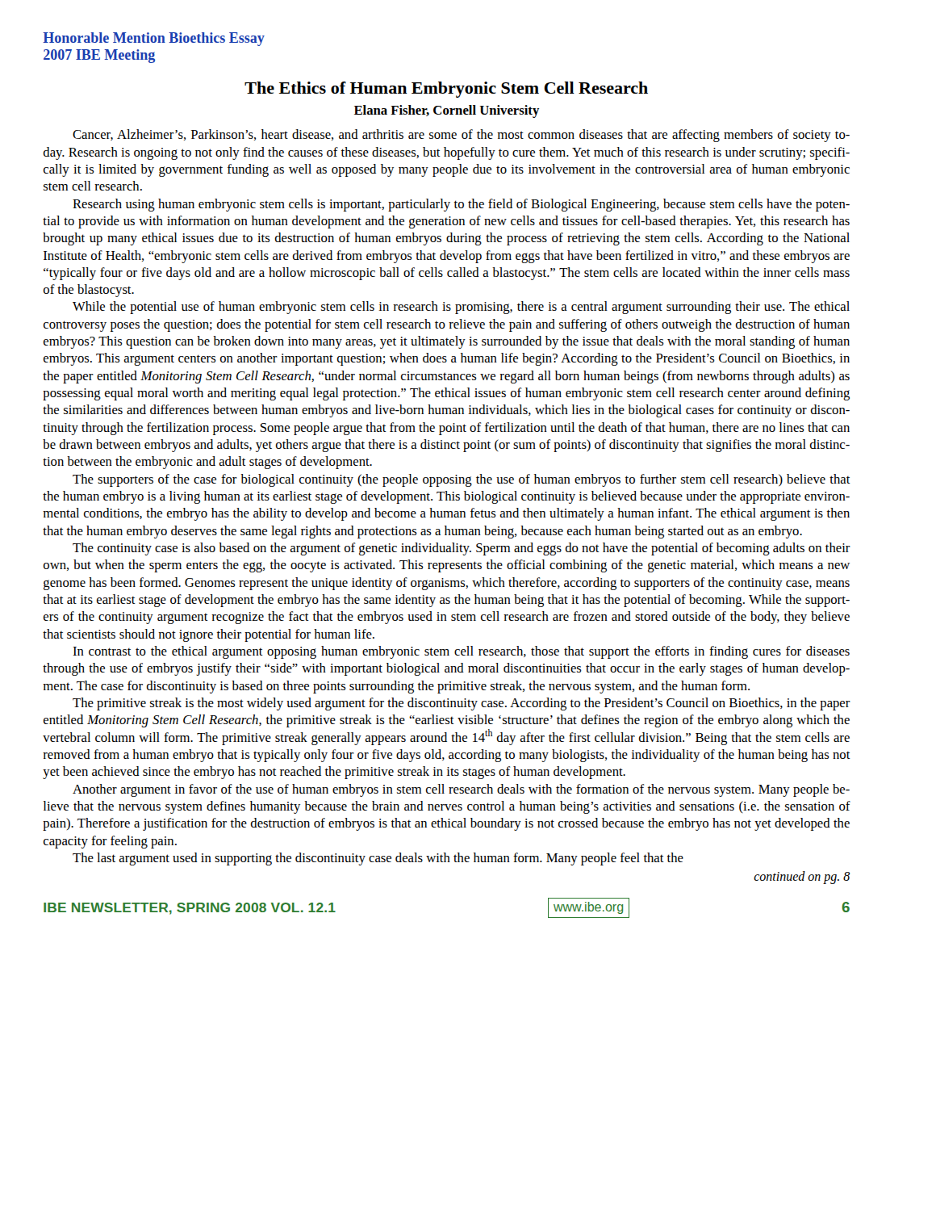Honorable Mention Bioethics Essay
2007 IBE Meeting
The Ethics of Human Embryonic Stem Cell Research
Elana Fisher, Cornell University
Cancer, Alzheimer’s, Parkinson’s, heart disease, and arthritis are some of the most common diseases that are affecting members of society today. Research is ongoing to not only find the causes of these diseases, but hopefully to cure them. Yet much of this research is under scrutiny; specifically it is limited by government funding as well as opposed by many people due to its involvement in the controversial area of human embryonic stem cell research.
Research using human embryonic stem cells is important, particularly to the field of Biological Engineering, because stem cells have the potential to provide us with information on human development and the generation of new cells and tissues for cell-based therapies. Yet, this research has brought up many ethical issues due to its destruction of human embryos during the process of retrieving the stem cells. According to the National Institute of Health, “embryonic stem cells are derived from embryos that develop from eggs that have been fertilized in vitro,” and these embryos are “typically four or five days old and are a hollow microscopic ball of cells called a blastocyst.” The stem cells are located within the inner cells mass of the blastocyst.
While the potential use of human embryonic stem cells in research is promising, there is a central argument surrounding their use. The ethical controversy poses the question; does the potential for stem cell research to relieve the pain and suffering of others outweigh the destruction of human embryos? This question can be broken down into many areas, yet it ultimately is surrounded by the issue that deals with the moral standing of human embryos. This argument centers on another important question; when does a human life begin? According to the President’s Council on Bioethics, in the paper entitled Monitoring Stem Cell Research, “under normal circumstances we regard all born human beings (from newborns through adults) as possessing equal moral worth and meriting equal legal protection.” The ethical issues of human embryonic stem cell research center around defining the similarities and differences between human embryos and live-born human individuals, which lies in the biological cases for continuity or discontinuity through the fertilization process. Some people argue that from the point of fertilization until the death of that human, there are no lines that can be drawn between embryos and adults, yet others argue that there is a distinct point (or sum of points) of discontinuity that signifies the moral distinction between the embryonic and adult stages of development.
The supporters of the case for biological continuity (the people opposing the use of human embryos to further stem cell research) believe that the human embryo is a living human at its earliest stage of development. This biological continuity is believed because under the appropriate environmental conditions, the embryo has the ability to develop and become a human fetus and then ultimately a human infant. The ethical argument is then that the human embryo deserves the same legal rights and protections as a human being, because each human being started out as an embryo.
The continuity case is also based on the argument of genetic individuality. Sperm and eggs do not have the potential of becoming adults on their own, but when the sperm enters the egg, the oocyte is activated. This represents the official combining of the genetic material, which means a new genome has been formed. Genomes represent the unique identity of organisms, which therefore, according to supporters of the continuity case, means that at its earliest stage of development the embryo has the same identity as the human being that it has the potential of becoming. While the supporters of the continuity argument recognize the fact that the embryos used in stem cell research are frozen and stored outside of the body, they believe that scientists should not ignore their potential for human life.
In contrast to the ethical argument opposing human embryonic stem cell research, those that support the efforts in finding cures for diseases through the use of embryos justify their “side” with important biological and moral discontinuities that occur in the early stages of human development. The case for discontinuity is based on three points surrounding the primitive streak, the nervous system, and the human form.
The primitive streak is the most widely used argument for the discontinuity case. According to the President’s Council on Bioethics, in the paper entitled Monitoring Stem Cell Research, the primitive streak is the “earliest visible ‘structure’ that defines the region of the embryo along which the vertebral column will form. The primitive streak generally appears around the 14th day after the first cellular division.” Being that the stem cells are removed from a human embryo that is typically only four or five days old, according to many biologists, the individuality of the human being has not yet been achieved since the embryo has not reached the primitive streak in its stages of human development.
Another argument in favor of the use of human embryos in stem cell research deals with the formation of the nervous system. Many people believe that the nervous system defines humanity because the brain and nerves control a human being’s activities and sensations (i.e. the sensation of pain). Therefore a justification for the destruction of embryos is that an ethical boundary is not crossed because the embryo has not yet developed the capacity for feeling pain.
The last argument used in supporting the discontinuity case deals with the human form. Many people feel that the
continued on pg. 8
IBE NEWSLETTER, SPRING 2008 VOL. 12.1 www.ibe.org 6